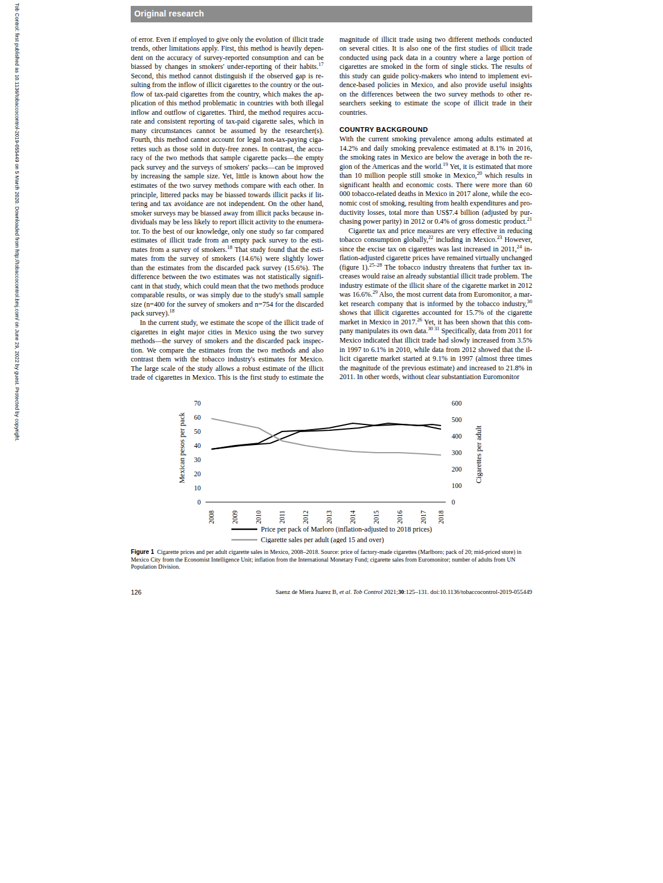Tob Control: first published as 10.1136/tobaccocontrol-2019-055449 on 5 March 2020. Downloaded from http://tobaccocontrol.bmj.com/ on June 29, 2022 by guest. Protected by copyright.
Original research
of error. Even if employed to give only the evolution of illicit trade trends, other limitations apply. First, this method is heavily dependent on the accuracy of survey-reported consumption and can be biassed by changes in smokers' under-reporting of their habits.17 Second, this method cannot distinguish if the observed gap is resulting from the inflow of illicit cigarettes to the country or the outflow of tax-paid cigarettes from the country, which makes the application of this method problematic in countries with both illegal inflow and outflow of cigarettes. Third, the method requires accurate and consistent reporting of tax-paid cigarette sales, which in many circumstances cannot be assumed by the researcher(s). Fourth, this method cannot account for legal non-tax-paying cigarettes such as those sold in duty-free zones. In contrast, the accuracy of the two methods that sample cigarette packs—the empty pack survey and the surveys of smokers' packs—can be improved by increasing the sample size. Yet, little is known about how the estimates of the two survey methods compare with each other. In principle, littered packs may be biassed towards illicit packs if littering and tax avoidance are not independent. On the other hand, smoker surveys may be biassed away from illicit packs because individuals may be less likely to report illicit activity to the enumerator. To the best of our knowledge, only one study so far compared estimates of illicit trade from an empty pack survey to the estimates from a survey of smokers.18 That study found that the estimates from the survey of smokers (14.6%) were slightly lower than the estimates from the discarded pack survey (15.6%). The difference between the two estimates was not statistically significant in that study, which could mean that the two methods produce comparable results, or was simply due to the study's small sample size (n=400 for the survey of smokers and n=754 for the discarded pack survey).18
In the current study, we estimate the scope of the illicit trade of cigarettes in eight major cities in Mexico using the two survey methods—the survey of smokers and the discarded pack inspection. We compare the estimates from the two methods and also contrast them with the tobacco industry's estimates for Mexico. The large scale of the study allows a robust estimate of the illicit trade of cigarettes in Mexico. This is the first study to estimate the magnitude of illicit trade using two different methods conducted on several cities. It is also one of the first studies of illicit trade conducted using pack data in a country where a large portion of cigarettes are smoked in the form of single sticks. The results of this study can guide policy-makers who intend to implement evidence-based policies in Mexico, and also provide useful insights on the differences between the two survey methods to other researchers seeking to estimate the scope of illicit trade in their countries.
Country background
With the current smoking prevalence among adults estimated at 14.2% and daily smoking prevalence estimated at 8.1% in 2016, the smoking rates in Mexico are below the average in both the region of the Americas and the world.19 Yet, it is estimated that more than 10 million people still smoke in Mexico,20 which results in significant health and economic costs. There were more than 60 000 tobacco-related deaths in Mexico in 2017 alone, while the economic cost of smoking, resulting from health expenditures and productivity losses, total more than US$7.4 billion (adjusted by purchasing power parity) in 2012 or 0.4% of gross domestic product.21
Cigarette tax and price measures are very effective in reducing tobacco consumption globally,22 including in Mexico.23 However, since the excise tax on cigarettes was last increased in 2011,24 inflation-adjusted cigarette prices have remained virtually unchanged (figure 1).25–28 The tobacco industry threatens that further tax increases would raise an already substantial illicit trade problem. The industry estimate of the illicit share of the cigarette market in 2012 was 16.6%.29 Also, the most current data from Euromonitor, a market research company that is informed by the tobacco industry,30 shows that illicit cigarettes accounted for 15.7% of the cigarette market in Mexico in 2017.26 Yet, it has been shown that this company manipulates its own data.30 31 Specifically, data from 2011 for Mexico indicated that illicit trade had slowly increased from 3.5% in 1997 to 6.1% in 2010, while data from 2012 showed that the illicit cigarette market started at 9.1% in 1997 (almost three times the magnitude of the previous estimate) and increased to 21.8% in 2011. In other words, without clear substantiation Euromonitor
70 60 50 40 30 20 10 0 600 500 400 300 200 100 0 Mexican pesos per pack Cigarettes per adult 2008 2009 2010 2011 2012 2013 2014 2015 2016 2017 2018 Price per pack of Marloro (inflation-adjusted to 2018 prices) Cigarette sales per adult (aged 15 and over)
Figure 1 Cigarette prices and per adult cigarette sales in Mexico, 2008–2018. Source: price of factory-made cigarettes (Marlboro; pack of 20; mid-priced store) in Mexico City from the Economist Intelligence Unit; inflation from the International Monetary Fund; cigarette sales from Euromonitor; number of adults from UN Population Division.
126
Saenz de Miera Juarez B, et al. Tob Control 2021;30:125–131. doi:10.1136/tobaccocontrol-2019-055449